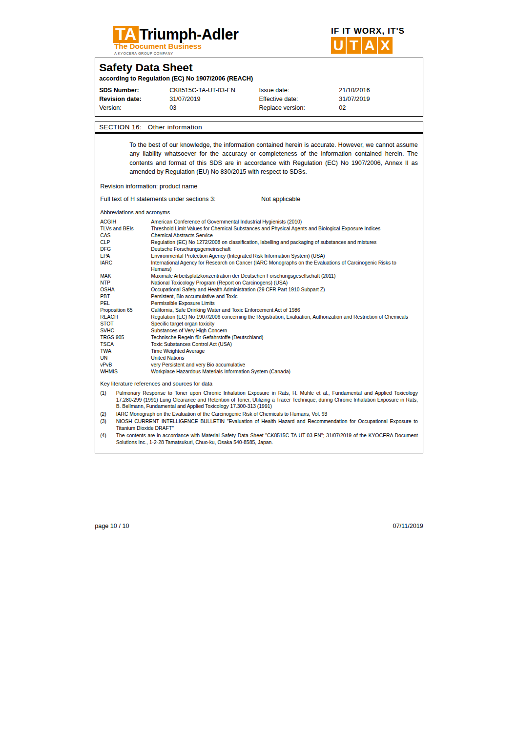TA Triumph-Adler
The Document Business
A KYOCERA GROUP COMPANY
IF IT WORX, IT'S
UTAX
Safety Data Sheet
according to Regulation (EC) No 1907/2006 (REACH)
| SDS Number: | CK8515C-TA-UT-03-EN | Issue date: | 21/10/2016 |
| Revision date: | 31/07/2019 | Effective date: | 31/07/2019 |
| Version: | 03 | Replace version: | 02 |
SECTION 16: Other information
To the best of our knowledge, the information contained herein is accurate. However, we cannot assume any liability whatsoever for the accuracy or completeness of the information contained herein. The contents and format of this SDS are in accordance with Regulation (EC) No 1907/2006, Annex II as amended by Regulation (EU) No 830/2015 with respect to SDSs.
Revision information: product name
Full text of H statements under sections 3: Not applicable
Abbreviations and acronyms
| ACGIH | American Conference of Governmental Industrial Hygienists (2010) |
| TLVs and BEIs | Threshold Limit Values for Chemical Substances and Physical Agents and Biological Exposure Indices |
| CAS | Chemical Abstracts Service |
| CLP | Regulation (EC) No 1272/2008 on classification, labelling and packaging of substances and mixtures |
| DFG | Deutsche Forschungsgemeinschaft |
| EPA | Environmental Protection Agency (Integrated Risk Information System) (USA) |
| IARC | International Agency for Research on Cancer (IARC Monographs on the Evaluations of Carcinogenic Risks to Humans) |
| MAK | Maximale Arbeitsplatzkonzentration der Deutschen Forschungsgesellschaft (2011) |
| NTP | National Toxicology Program (Report on Carcinogens) (USA) |
| OSHA | Occupational Safety and Health Administration (29 CFR Part 1910 Subpart Z) |
| PBT | Persistent, Bio accumulative and Toxic |
| PEL | Permissible Exposure Limits |
| Proposition 65 | California, Safe Drinking Water and Toxic Enforcement Act of 1986 |
| REACH | Regulation (EC) No 1907/2006 concerning the Registration, Evaluation, Authorization and Restriction of Chemicals |
| STOT | Specific target organ toxicity |
| SVHC | Substances of Very High Concern |
| TRGS 905 | Technische Regeln für Gefahrstoffe (Deutschland) |
| TSCA | Toxic Substances Control Act (USA) |
| TWA | Time Weighted Average |
| UN | United Nations |
| vPvB | very Persistent and very Bio accumulative |
| WHMIS | Workplace Hazardous Materials Information System (Canada) |
Key literature references and sources for data
| (1) | Pulmonary Response to Toner upon Chronic Inhalation Exposure in Rats, H. Muhle et al., Fundamental and Applied Toxicology 17.280-299 (1991) Lung Clearance and Retention of Toner, Utilizing a Tracer Technique, during Chronic Inhalation Exposure in Rats, B. Bellmann, Fundamental and Applied Toxicology 17.300-313 (1991) |
| (2) | IARC Monograph on the Evaluation of the Carcinogenic Risk of Chemicals to Humans, Vol. 93 |
| (3) | NIOSH CURRENT INTELLIGENCE BULLETIN "Evaluation of Health Hazard and Recommendation for Occupational Exposure to Titanium Dioxide DRAFT" |
| (4) | The contents are in accordance with Material Safety Data Sheet "CK8515C-TA-UT-03-EN"; 31/07/2019 of the KYOCERA Document Solutions Inc., 1-2-28 Tamatsukuri, Chuo-ku, Osaka 540-8585, Japan. |
page 10 / 10
07/11/2019